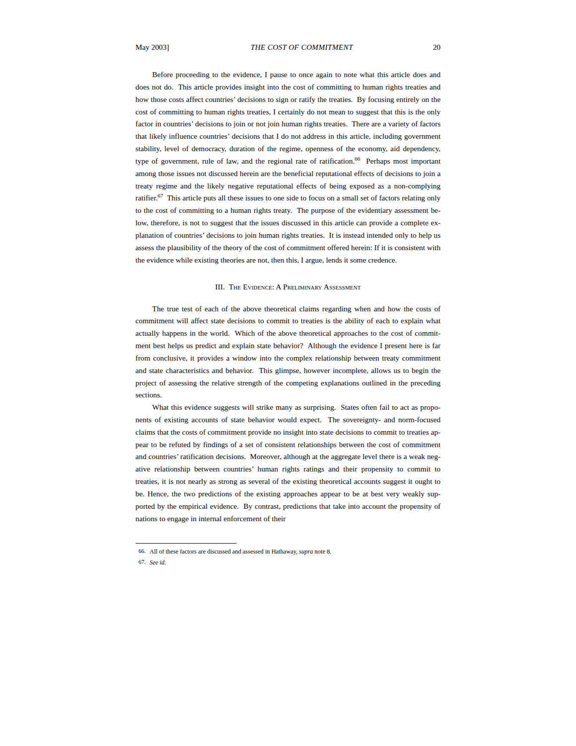May 2003] THE COST OF COMMITMENT 20
Before proceeding to the evidence, I pause to once again to note what this article does and does not do. This article provides insight into the cost of committing to human rights treaties and how those costs affect countries’ decisions to sign or ratify the treaties. By focusing entirely on the cost of committing to human rights treaties, I certainly do not mean to suggest that this is the only factor in countries’ decisions to join or not join human rights treaties. There are a variety of factors that likely influence countries’ decisions that I do not address in this article, including government stability, level of democracy, duration of the regime, openness of the economy, aid dependency, type of government, rule of law, and the regional rate of ratification.66 Perhaps most important among those issues not discussed herein are the beneficial reputational effects of decisions to join a treaty regime and the likely negative reputational effects of being exposed as a non-complying ratifier.67 This article puts all these issues to one side to focus on a small set of factors relating only to the cost of committing to a human rights treaty. The purpose of the evidentiary assessment below, therefore, is not to suggest that the issues discussed in this article can provide a complete explanation of countries’ decisions to join human rights treaties. It is instead intended only to help us assess the plausibility of the theory of the cost of commitment offered herein: If it is consistent with the evidence while existing theories are not, then this, I argue, lends it some credence.
III. The Evidence: A Preliminary Assessment
The true test of each of the above theoretical claims regarding when and how the costs of commitment will affect state decisions to commit to treaties is the ability of each to explain what actually happens in the world. Which of the above theoretical approaches to the cost of commitment best helps us predict and explain state behavior? Although the evidence I present here is far from conclusive, it provides a window into the complex relationship between treaty commitment and state characteristics and behavior. This glimpse, however incomplete, allows us to begin the project of assessing the relative strength of the competing explanations outlined in the preceding sections.
What this evidence suggests will strike many as surprising. States often fail to act as proponents of existing accounts of state behavior would expect. The sovereignty- and norm-focused claims that the costs of commitment provide no insight into state decisions to commit to treaties appear to be refuted by findings of a set of consistent relationships between the cost of commitment and countries’ ratification decisions. Moreover, although at the aggregate level there is a weak negative relationship between countries’ human rights ratings and their propensity to commit to treaties, it is not nearly as strong as several of the existing theoretical accounts suggest it ought to be. Hence, the two predictions of the existing approaches appear to be at best very weakly supported by the empirical evidence. By contrast, predictions that take into account the propensity of nations to engage in internal enforcement of their
66. All of these factors are discussed and assessed in Hathaway, supra note 8.
67. See id.